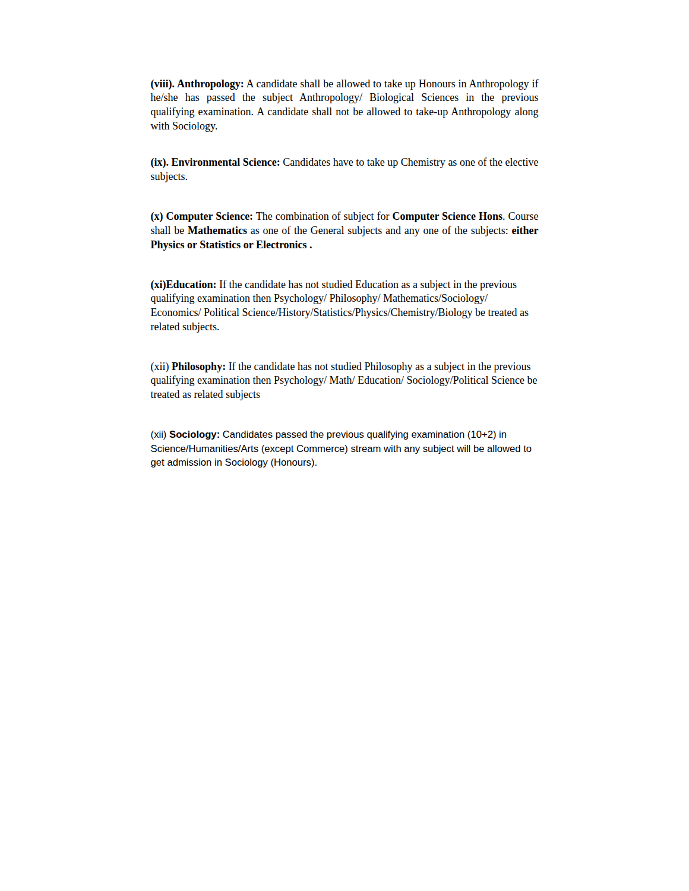(viii). Anthropology: A candidate shall be allowed to take up Honours in Anthropology if he/she has passed the subject Anthropology/ Biological Sciences in the previous qualifying examination. A candidate shall not be allowed to take-up Anthropology along with Sociology.
(ix). Environmental Science: Candidates have to take up Chemistry as one of the elective subjects.
(x) Computer Science: The combination of subject for Computer Science Hons. Course shall be Mathematics as one of the General subjects and any one of the subjects: either Physics or Statistics or Electronics .
(xi)Education: If the candidate has not studied Education as a subject in the previous qualifying examination then Psychology/ Philosophy/ Mathematics/Sociology/ Economics/ Political Science/History/Statistics/Physics/Chemistry/Biology be treated as related subjects.
(xii) Philosophy: If the candidate has not studied Philosophy as a subject in the previous qualifying examination then Psychology/ Math/ Education/ Sociology/Political Science be treated as related subjects
(xii) Sociology: Candidates passed the previous qualifying examination (10+2) in Science/Humanities/Arts (except Commerce) stream with any subject will be allowed to get admission in Sociology (Honours).